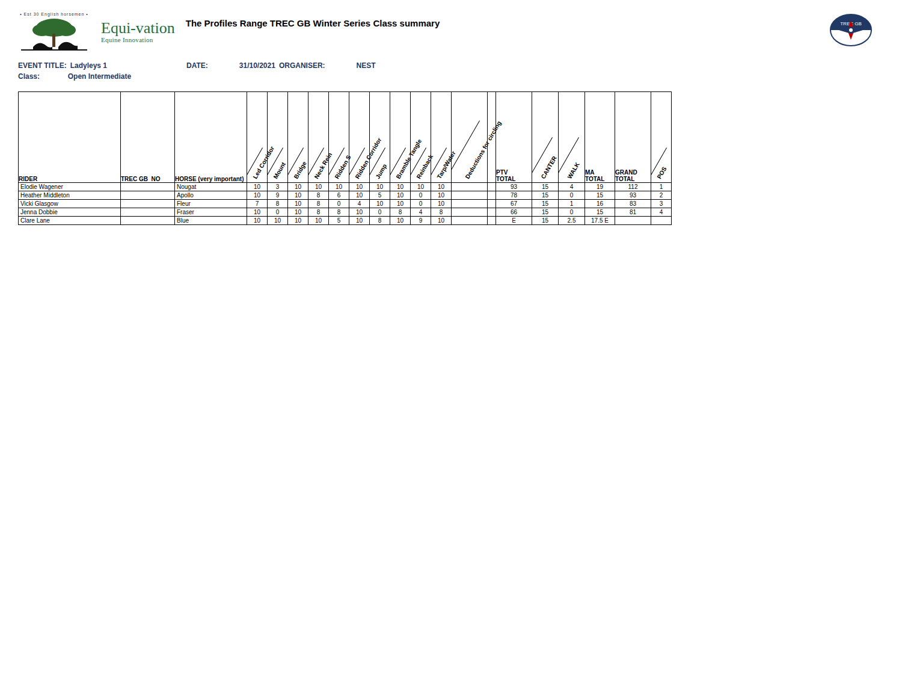• Est 30 English horsemen •
Equi-vation
Equine Innovation
The Profiles Range TREC GB Winter Series Class summary
TREC GB
EVENT TITLE: Ladyleys 1 DATE: 31/10/2021 ORGANISER: NEST
Class: Open Intermediate
| RIDER | TREC GB NO | HORSE (very important) | Led Corridor | Mount | Bridge | Neck Rein | Ridden S | Ridden Corridor | Jump | Bramble Tangle | Reinback | Tarp/Water | Deductions for circling | | PTV TOTAL | CANTER | WALK | MA TOTAL | GRAND TOTAL | POS |
| --- | --- | --- | --- | --- | --- | --- | --- | --- | --- | --- | --- | --- | --- | --- | --- | --- | --- | --- | --- | --- |
| Elodie Wagener | | Nougat | 10 | 3 | 10 | 10 | 10 | 10 | 10 | 10 | 10 | 10 | | | 93 | 15 | 4 | 19 | 112 | 1 |
| Heather Middleton | | Apollo | 10 | 9 | 10 | 8 | 6 | 10 | 5 | 10 | 0 | 10 | | | 78 | 15 | 0 | 15 | 93 | 2 |
| Vicki Glasgow | | Fleur | 7 | 8 | 10 | 8 | 0 | 4 | 10 | 10 | 0 | 10 | | | 67 | 15 | 1 | 16 | 83 | 3 |
| Jenna Dobbie | | Fraser | 10 | 0 | 10 | 8 | 8 | 10 | 0 | 8 | 4 | 8 | | | 66 | 15 | 0 | 15 | 81 | 4 |
| Clare Lane | | Blue | 10 | 10 | 10 | 10 | 5 | 10 | 8 | 10 | 9 | 10 | | | E | 15 | 2.5 | 17.5 E | | |